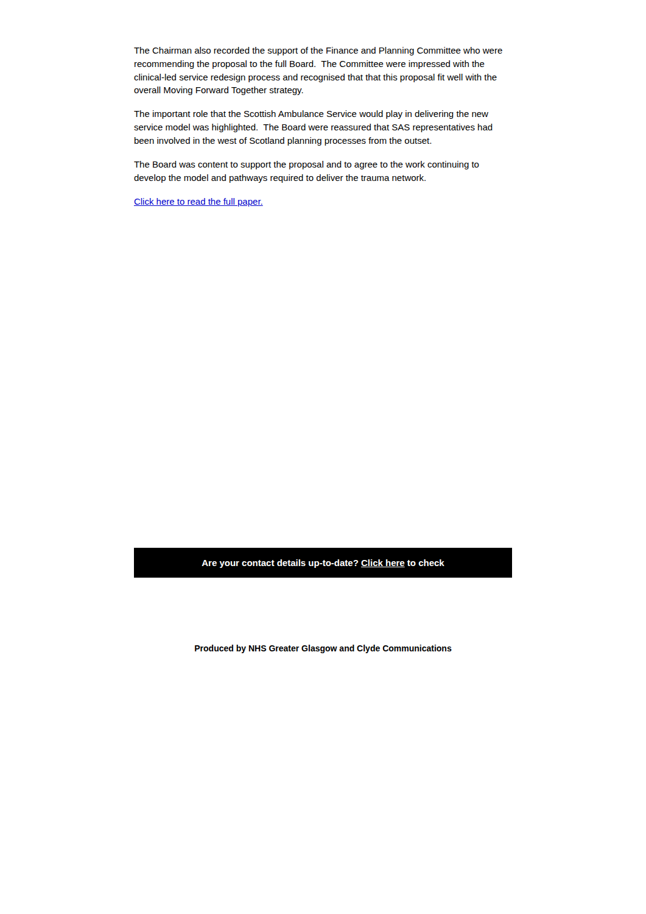The Chairman also recorded the support of the Finance and Planning Committee who were recommending the proposal to the full Board. The Committee were impressed with the clinical-led service redesign process and recognised that that this proposal fit well with the overall Moving Forward Together strategy.
The important role that the Scottish Ambulance Service would play in delivering the new service model was highlighted. The Board were reassured that SAS representatives had been involved in the west of Scotland planning processes from the outset.
The Board was content to support the proposal and to agree to the work continuing to develop the model and pathways required to deliver the trauma network.
Click here to read the full paper.
Are your contact details up-to-date? Click here to check
Produced by NHS Greater Glasgow and Clyde Communications